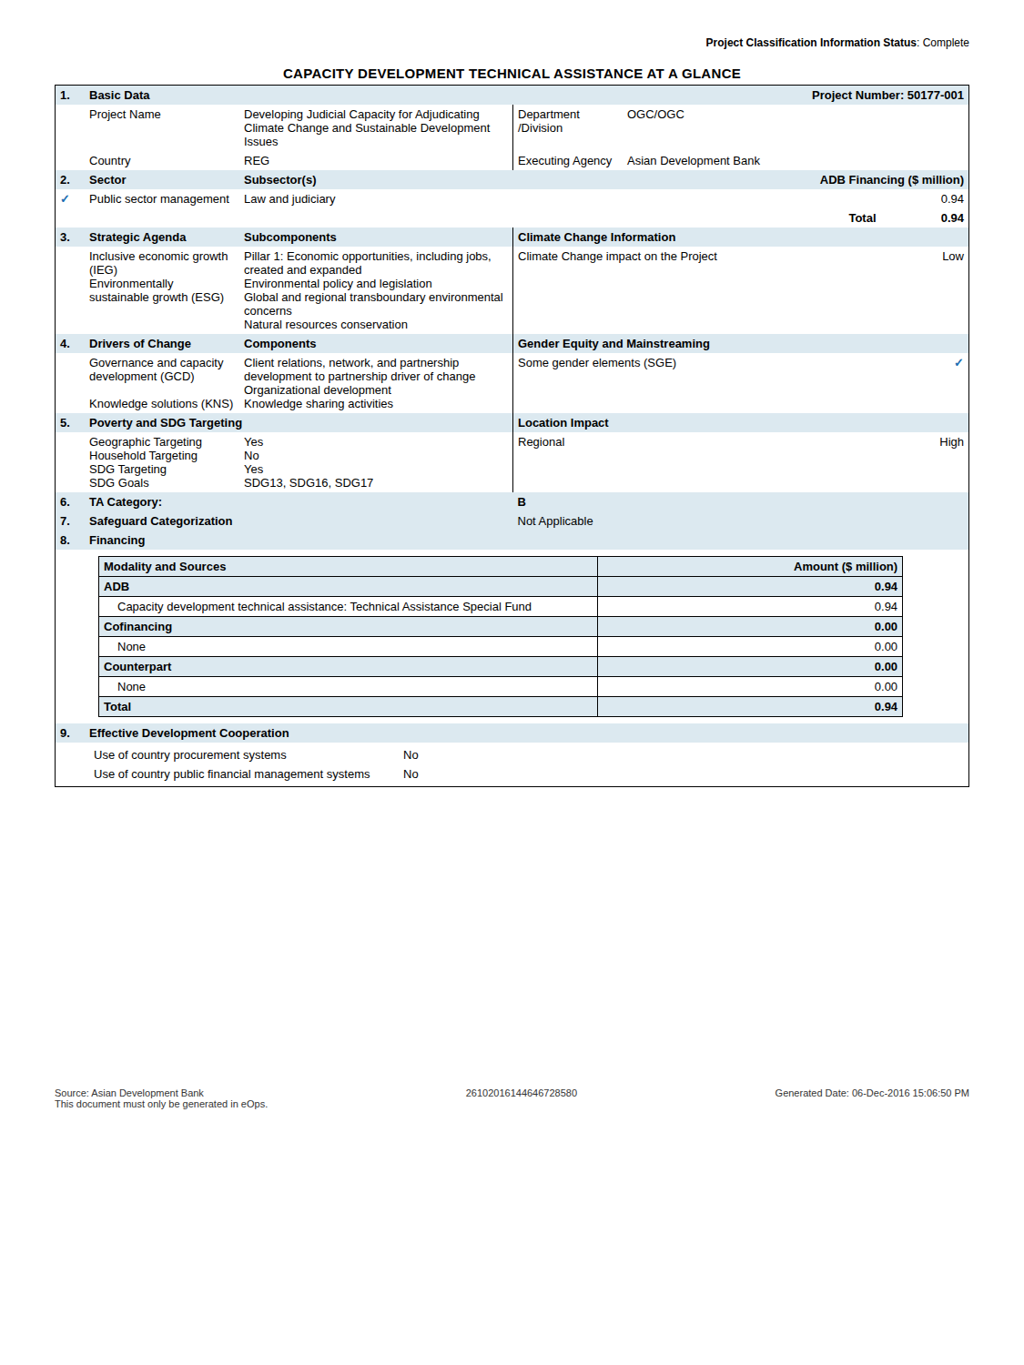Project Classification Information Status: Complete
CAPACITY DEVELOPMENT TECHNICAL ASSISTANCE AT A GLANCE
| 1. | Basic Data | Project Number: 50177-001 |
| | Project Name | Developing Judicial Capacity for Adjudicating Climate Change and Sustainable Development Issues | Department /Division | OGC/OGC |
| | Country | REG | Executing Agency | Asian Development Bank |
| 2. | Sector | Subsector(s) | ADB Financing ($ million) |
| ✓ | Public sector management | Law and judiciary | 0.94 |
| | | | Total | 0.94 |
| 3. | Strategic Agenda | Subcomponents | Climate Change Information |
| | Inclusive economic growth (IEG) Environmentally sustainable growth (ESG) | Pillar 1: Economic opportunities, including jobs, created and expanded Environmental policy and legislation Global and regional transboundary environmental concerns Natural resources conservation | Climate Change impact on the Project | Low |
| 4. | Drivers of Change | Components | Gender Equity and Mainstreaming |
| | Governance and capacity development (GCD) Knowledge solutions (KNS) | Client relations, network, and partnership development to partnership driver of change Organizational development Knowledge sharing activities | Some gender elements (SGE) | ✓ |
| 5. | Poverty and SDG Targeting | Location Impact |
| | Geographic Targeting Household Targeting SDG Targeting SDG Goals | Yes No Yes SDG13, SDG16, SDG17 | Regional | High |
| 6. | TA Category: | B |
| 7. | Safeguard Categorization | Not Applicable |
| 8. | Financing |
| | / Modality and Sources / Amount ($ million) / / ADB / 0.94 / / Capacity development technical assistance: Technical Assistance Special Fund / 0.94 / / Cofinancing / 0.00 / / None / 0.00 / / Counterpart / 0.00 / / None / 0.00 / / Total / 0.94 / |
| 9. | Effective Development Cooperation |
| | / Use of country procurement systems / No / / Use of country public financial management systems / No / |
Source: Asian Development Bank
This document must only be generated in eOps.
26102016144646728580
Generated Date: 06-Dec-2016 15:06:50 PM